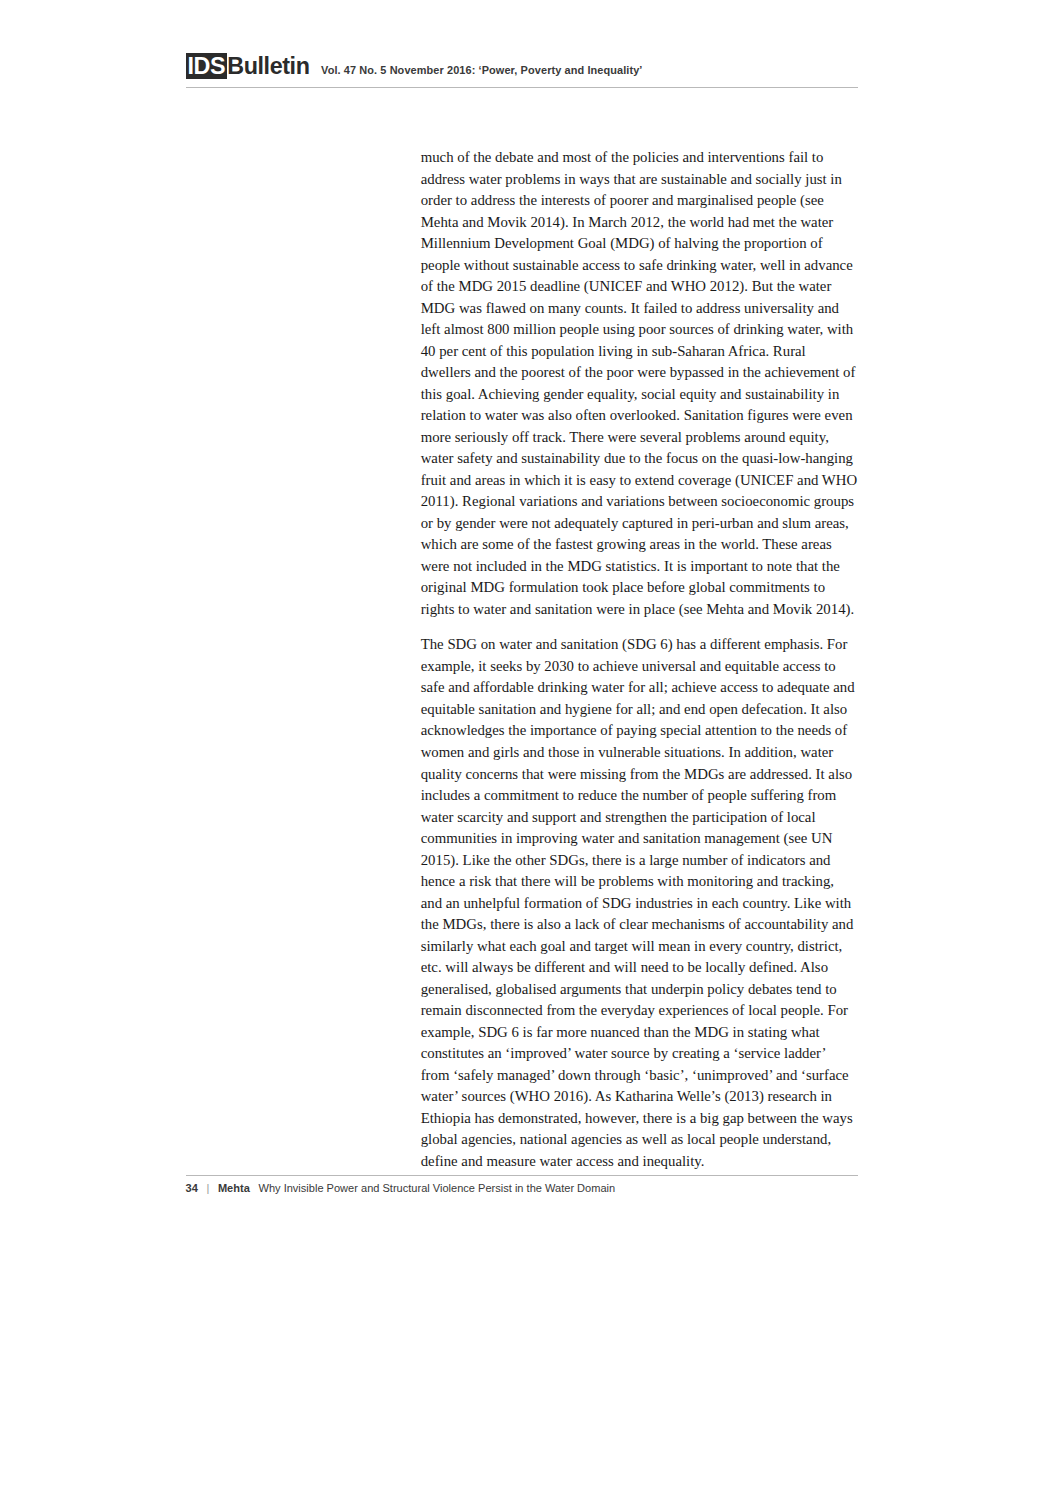IDSBulletin
Vol. 47 No. 5 November 2016: ‘Power, Poverty and Inequality’
much of the debate and most of the policies and interventions fail to address water problems in ways that are sustainable and socially just in order to address the interests of poorer and marginalised people (see Mehta and Movik 2014). In March 2012, the world had met the water Millennium Development Goal (MDG) of halving the proportion of people without sustainable access to safe drinking water, well in advance of the MDG 2015 deadline (UNICEF and WHO 2012). But the water MDG was flawed on many counts. It failed to address universality and left almost 800 million people using poor sources of drinking water, with 40 per cent of this population living in sub-Saharan Africa. Rural dwellers and the poorest of the poor were bypassed in the achievement of this goal. Achieving gender equality, social equity and sustainability in relation to water was also often overlooked. Sanitation figures were even more seriously off track. There were several problems around equity, water safety and sustainability due to the focus on the quasi-low-hanging fruit and areas in which it is easy to extend coverage (UNICEF and WHO 2011). Regional variations and variations between socioeconomic groups or by gender were not adequately captured in peri-urban and slum areas, which are some of the fastest growing areas in the world. These areas were not included in the MDG statistics. It is important to note that the original MDG formulation took place before global commitments to rights to water and sanitation were in place (see Mehta and Movik 2014).
The SDG on water and sanitation (SDG 6) has a different emphasis. For example, it seeks by 2030 to achieve universal and equitable access to safe and affordable drinking water for all; achieve access to adequate and equitable sanitation and hygiene for all; and end open defecation. It also acknowledges the importance of paying special attention to the needs of women and girls and those in vulnerable situations. In addition, water quality concerns that were missing from the MDGs are addressed. It also includes a commitment to reduce the number of people suffering from water scarcity and support and strengthen the participation of local communities in improving water and sanitation management (see UN 2015). Like the other SDGs, there is a large number of indicators and hence a risk that there will be problems with monitoring and tracking, and an unhelpful formation of SDG industries in each country. Like with the MDGs, there is also a lack of clear mechanisms of accountability and similarly what each goal and target will mean in every country, district, etc. will always be different and will need to be locally defined. Also generalised, globalised arguments that underpin policy debates tend to remain disconnected from the everyday experiences of local people. For example, SDG 6 is far more nuanced than the MDG in stating what constitutes an ‘improved’ water source by creating a ‘service ladder’ from ‘safely managed’ down through ‘basic’, ‘unimproved’ and ‘surface water’ sources (WHO 2016). As Katharina Welle’s (2013) research in Ethiopia has demonstrated, however, there is a big gap between the ways global agencies, national agencies as well as local people understand, define and measure water access and inequality.
34 | Mehta Why Invisible Power and Structural Violence Persist in the Water Domain